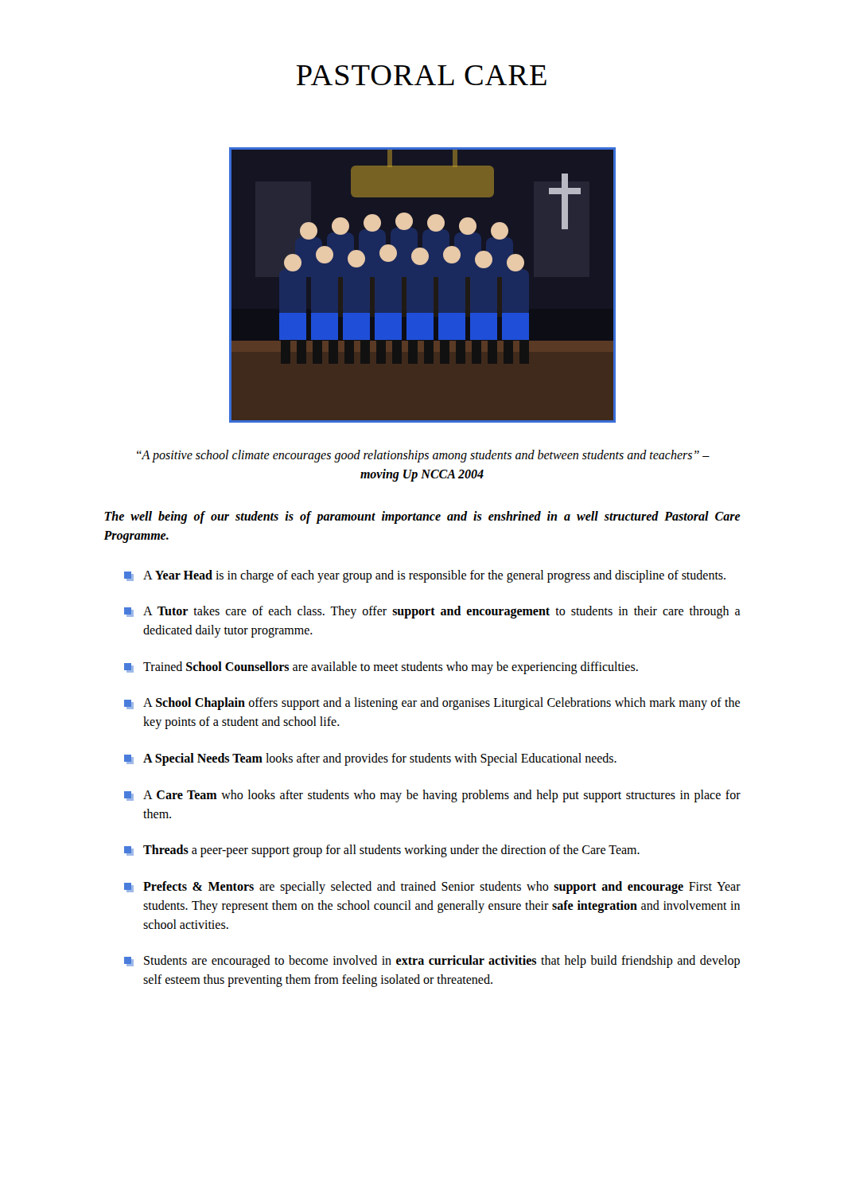PASTORAL CARE
“A positive school climate encourages good relationships among students and between students and teachers” – moving Up NCCA 2004
The well being of our students is of paramount importance and is enshrined in a well structured Pastoral Care Programme.
A Year Head is in charge of each year group and is responsible for the general progress and discipline of students.
A Tutor takes care of each class. They offer support and encouragement to students in their care through a dedicated daily tutor programme.
Trained School Counsellors are available to meet students who may be experiencing difficulties.
A School Chaplain offers support and a listening ear and organises Liturgical Celebrations which mark many of the key points of a student and school life.
A Special Needs Team looks after and provides for students with Special Educational needs.
A Care Team who looks after students who may be having problems and help put support structures in place for them.
Threads a peer-peer support group for all students working under the direction of the Care Team.
Prefects & Mentors are specially selected and trained Senior students who support and encourage First Year students. They represent them on the school council and generally ensure their safe integration and involvement in school activities.
Students are encouraged to become involved in extra curricular activities that help build friendship and develop self esteem thus preventing them from feeling isolated or threatened.